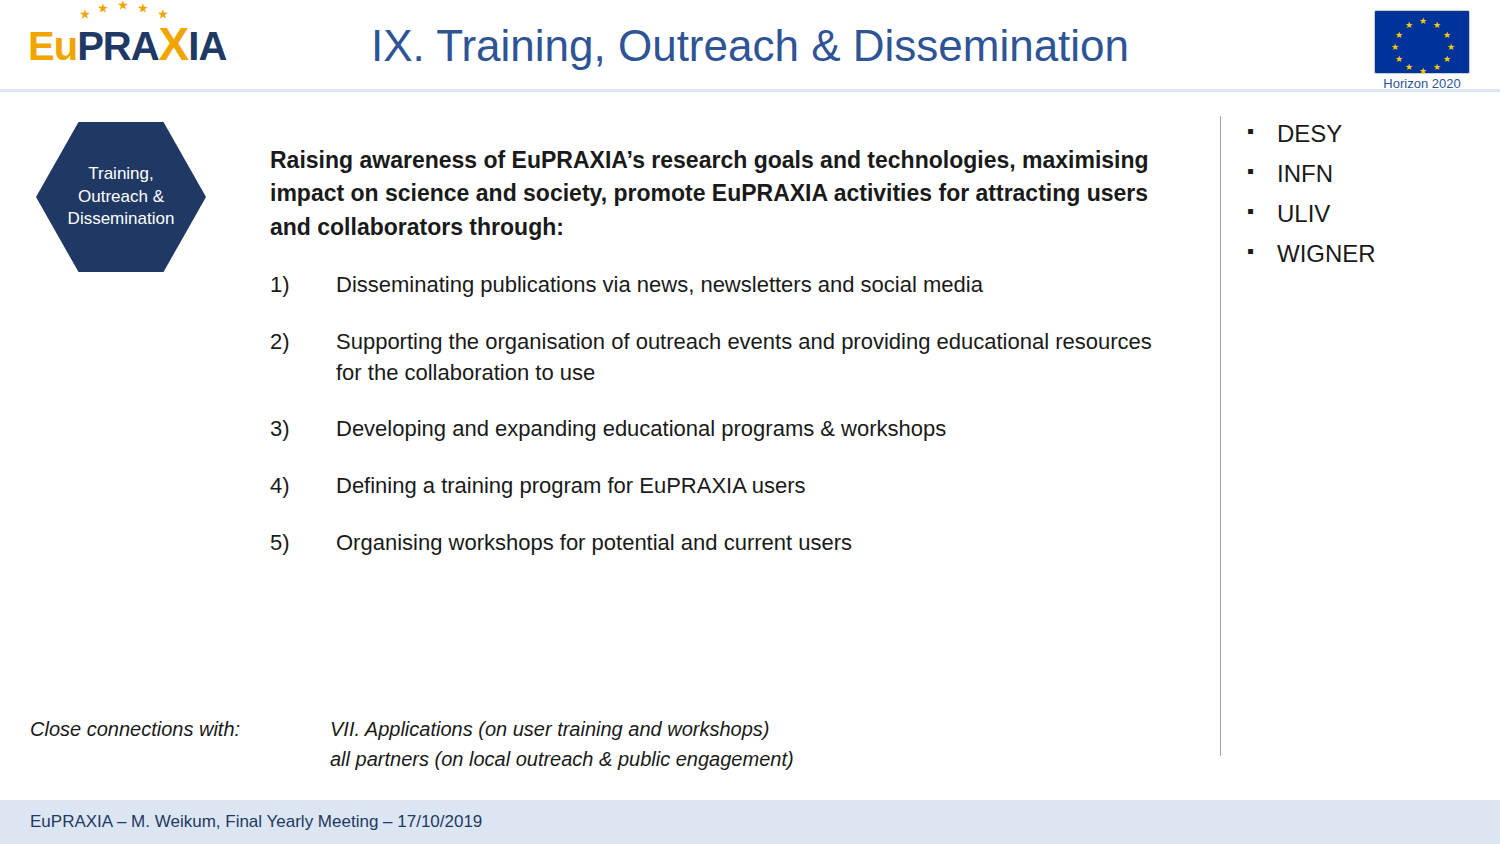★ ★ ★ ★ ★
Eu PRAXIA
IX. Training, Outreach & Dissemination
★ ★ ★ ★ ★ ★ ★ ★ ★ ★ ★ ★
Horizon 2020
Training,
Outreach &
Dissemination
Raising awareness of EuPRAXIA’s research goals and technologies, maximising impact on science and society, promote EuPRAXIA activities for attracting users and collaborators through:
Disseminating publications via news, newsletters and social media
Supporting the organisation of outreach events and providing educational resources for the collaboration to use
Developing and expanding educational programs & workshops
Defining a training program for EuPRAXIA users
Organising workshops for potential and current users
DESY
INFN
ULIV
WIGNER
Close connections with: VII. Applications (on user training and workshops)
all partners (on local outreach & public engagement)
EuPRAXIA – M. Weikum, Final Yearly Meeting – 17/10/2019